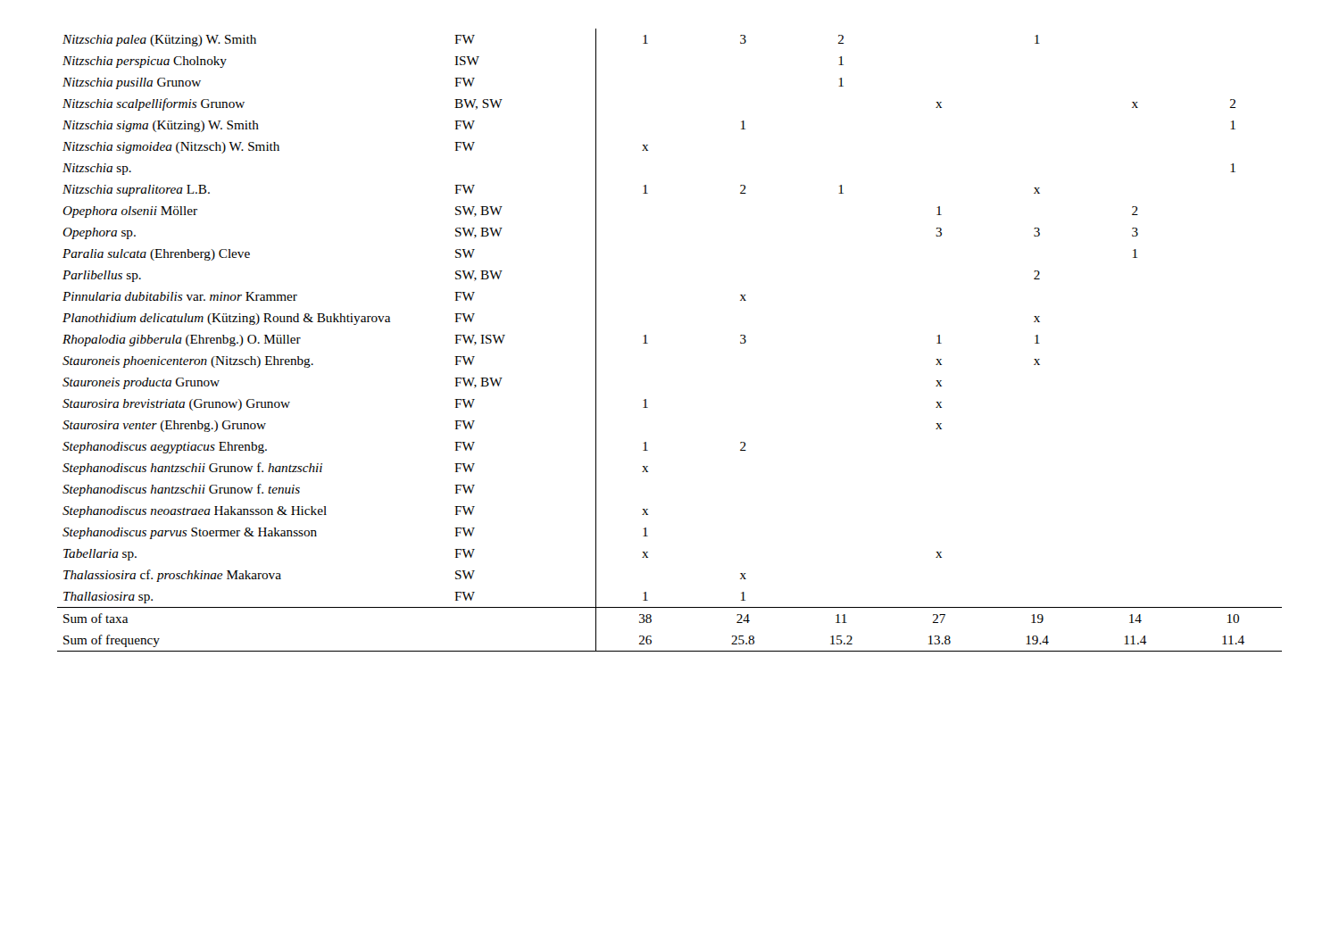| Nitzschia palea (Kützing) W. Smith | FW | 1 | 3 | 2 | | 1 | | |
| Nitzschia perspicua Cholnoky | ISW | | | 1 | | | | |
| Nitzschia pusilla Grunow | FW | | | 1 | | | | |
| Nitzschia scalpelliformis Grunow | BW, SW | | | | x | | x | 2 |
| Nitzschia sigma (Kützing) W. Smith | FW | | 1 | | | | | 1 |
| Nitzschia sigmoidea (Nitzsch) W. Smith | FW | x | | | | | | |
| Nitzschia sp. | | | | | | | | 1 |
| Nitzschia supralitorea L.B. | FW | 1 | 2 | 1 | | x | | |
| Opephora olsenii Möller | SW, BW | | | | 1 | | 2 | |
| Opephora sp. | SW, BW | | | | 3 | 3 | 3 | |
| Paralia sulcata (Ehrenberg) Cleve | SW | | | | | | 1 | |
| Parlibellus sp. | SW, BW | | | | | 2 | | |
| Pinnularia dubitabilis var. minor Krammer | FW | | x | | | | | |
| Planothidium delicatulum (Kützing) Round & Bukhtiyarova | FW | | | | | x | | |
| Rhopalodia gibberula (Ehrenbg.) O. Müller | FW, ISW | 1 | 3 | | 1 | 1 | | |
| Stauroneis phoenicenteron (Nitzsch) Ehrenbg. | FW | | | | x | x | | |
| Stauroneis producta Grunow | FW, BW | | | | x | | | |
| Staurosira brevistriata (Grunow) Grunow | FW | 1 | | | x | | | |
| Staurosira venter (Ehrenbg.) Grunow | FW | | | | x | | | |
| Stephanodiscus aegyptiacus Ehrenbg. | FW | 1 | 2 | | | | | |
| Stephanodiscus hantzschii Grunow f. hantzschii | FW | x | | | | | | |
| Stephanodiscus hantzschii Grunow f. tenuis | FW | | | | | | | |
| Stephanodiscus neoastraea Hakansson & Hickel | FW | x | | | | | | |
| Stephanodiscus parvus Stoermer & Hakansson | FW | 1 | | | | | | |
| Tabellaria sp. | FW | x | | | x | | | |
| Thalassiosira cf. proschkinae Makarova | SW | | x | | | | | |
| Thallasiosira sp. | FW | 1 | 1 | | | | | |
| Sum of taxa | | 38 | 24 | 11 | 27 | 19 | 14 | 10 |
| Sum of frequency | | 26 | 25.8 | 15.2 | 13.8 | 19.4 | 11.4 | 11.4 |